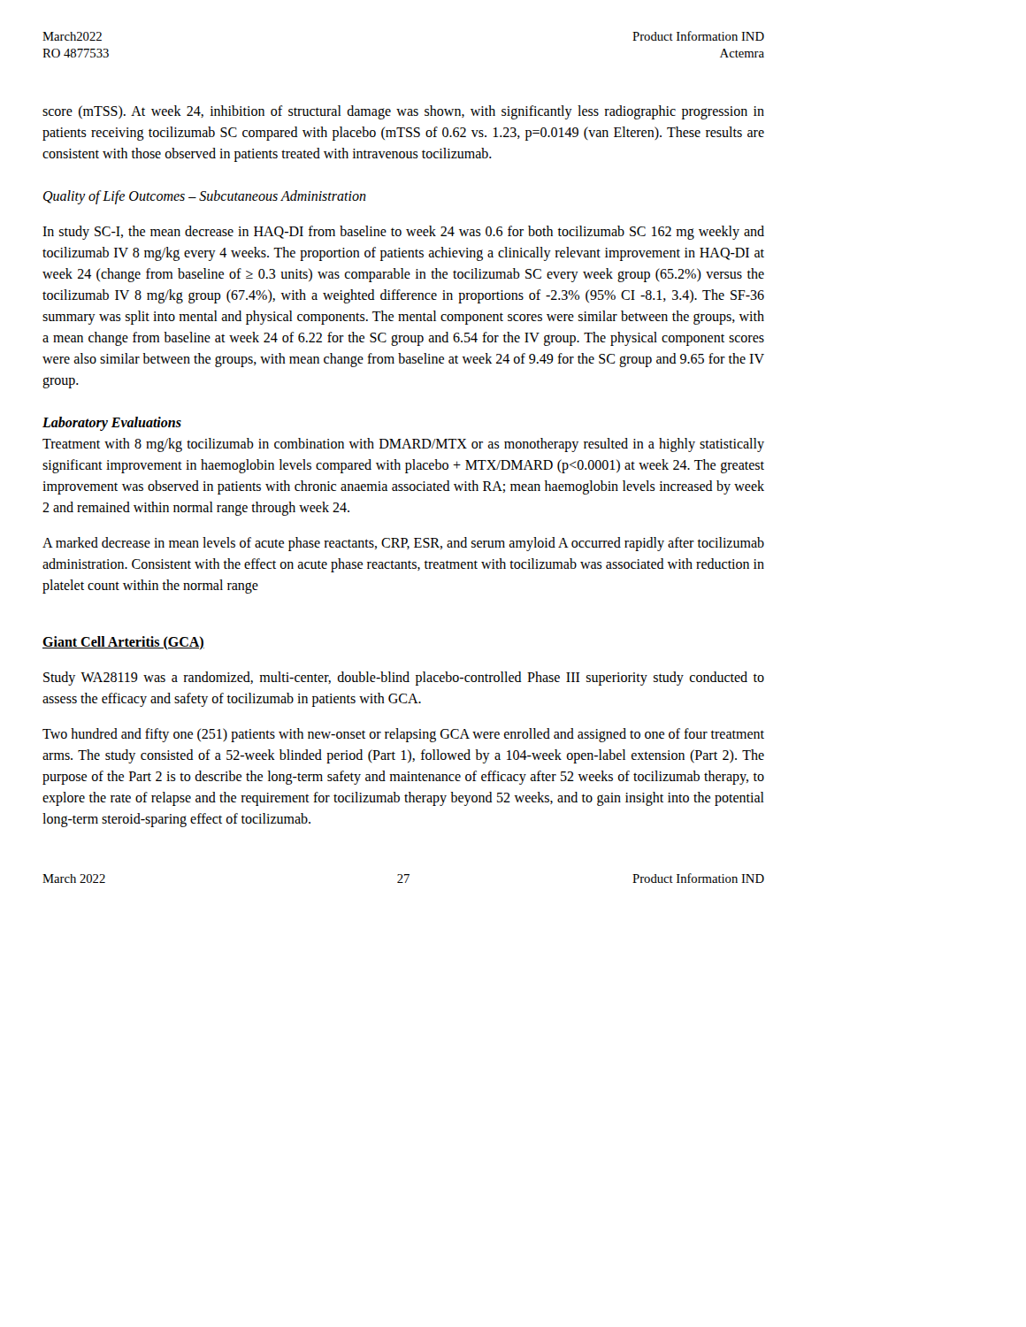March2022
RO 4877533
Product Information IND
Actemra
score (mTSS). At week 24, inhibition of structural damage was shown, with significantly less radiographic progression in patients receiving tocilizumab SC compared with placebo (mTSS of 0.62 vs. 1.23, p=0.0149 (van Elteren). These results are consistent with those observed in patients treated with intravenous tocilizumab.
Quality of Life Outcomes – Subcutaneous Administration
In study SC-I, the mean decrease in HAQ-DI from baseline to week 24 was 0.6 for both tocilizumab SC 162 mg weekly and tocilizumab IV 8 mg/kg every 4 weeks. The proportion of patients achieving a clinically relevant improvement in HAQ-DI at week 24 (change from baseline of ≥ 0.3 units) was comparable in the tocilizumab SC every week group (65.2%) versus the tocilizumab IV 8 mg/kg group (67.4%), with a weighted difference in proportions of -2.3% (95% CI -8.1, 3.4). The SF-36 summary was split into mental and physical components. The mental component scores were similar between the groups, with a mean change from baseline at week 24 of 6.22 for the SC group and 6.54 for the IV group. The physical component scores were also similar between the groups, with mean change from baseline at week 24 of 9.49 for the SC group and 9.65 for the IV group.
Laboratory Evaluations
Treatment with 8 mg/kg tocilizumab in combination with DMARD/MTX or as monotherapy resulted in a highly statistically significant improvement in haemoglobin levels compared with placebo + MTX/DMARD (p<0.0001) at week 24. The greatest improvement was observed in patients with chronic anaemia associated with RA; mean haemoglobin levels increased by week 2 and remained within normal range through week 24.
A marked decrease in mean levels of acute phase reactants, CRP, ESR, and serum amyloid A occurred rapidly after tocilizumab administration. Consistent with the effect on acute phase reactants, treatment with tocilizumab was associated with reduction in platelet count within the normal range
Giant Cell Arteritis (GCA)
Study WA28119 was a randomized, multi-center, double-blind placebo-controlled Phase III superiority study conducted to assess the efficacy and safety of tocilizumab in patients with GCA.
Two hundred and fifty one (251) patients with new-onset or relapsing GCA were enrolled and assigned to one of four treatment arms. The study consisted of a 52-week blinded period (Part 1), followed by a 104-week open-label extension (Part 2). The purpose of the Part 2 is to describe the long-term safety and maintenance of efficacy after 52 weeks of tocilizumab therapy, to explore the rate of relapse and the requirement for tocilizumab therapy beyond 52 weeks, and to gain insight into the potential long-term steroid-sparing effect of tocilizumab.
March 2022
27
Product Information IND